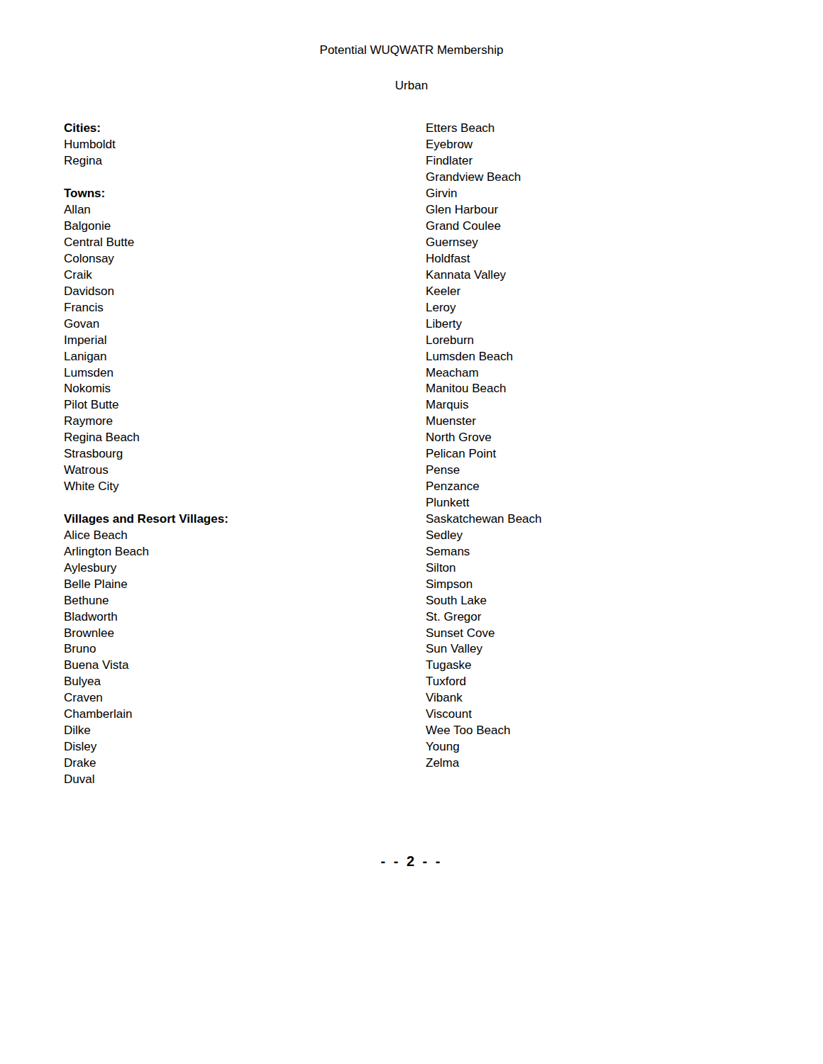Potential WUQWATR Membership
Urban
Cities:
Humboldt
Regina
Towns:
Allan
Balgonie
Central Butte
Colonsay
Craik
Davidson
Francis
Govan
Imperial
Lanigan
Lumsden
Nokomis
Pilot Butte
Raymore
Regina Beach
Strasbourg
Watrous
White City
Villages and Resort Villages:
Alice Beach
Arlington Beach
Aylesbury
Belle Plaine
Bethune
Bladworth
Brownlee
Bruno
Buena Vista
Bulyea
Craven
Chamberlain
Dilke
Disley
Drake
Duval
Etters Beach
Eyebrow
Findlater
Grandview Beach
Girvin
Glen Harbour
Grand Coulee
Guernsey
Holdfast
Kannata Valley
Keeler
Leroy
Liberty
Loreburn
Lumsden Beach
Meacham
Manitou Beach
Marquis
Muenster
North Grove
Pelican Point
Pense
Penzance
Plunkett
Saskatchewan Beach
Sedley
Semans
Silton
Simpson
South Lake
St. Gregor
Sunset Cove
Sun Valley
Tugaske
Tuxford
Vibank
Viscount
Wee Too Beach
Young
Zelma
- - 2 - -